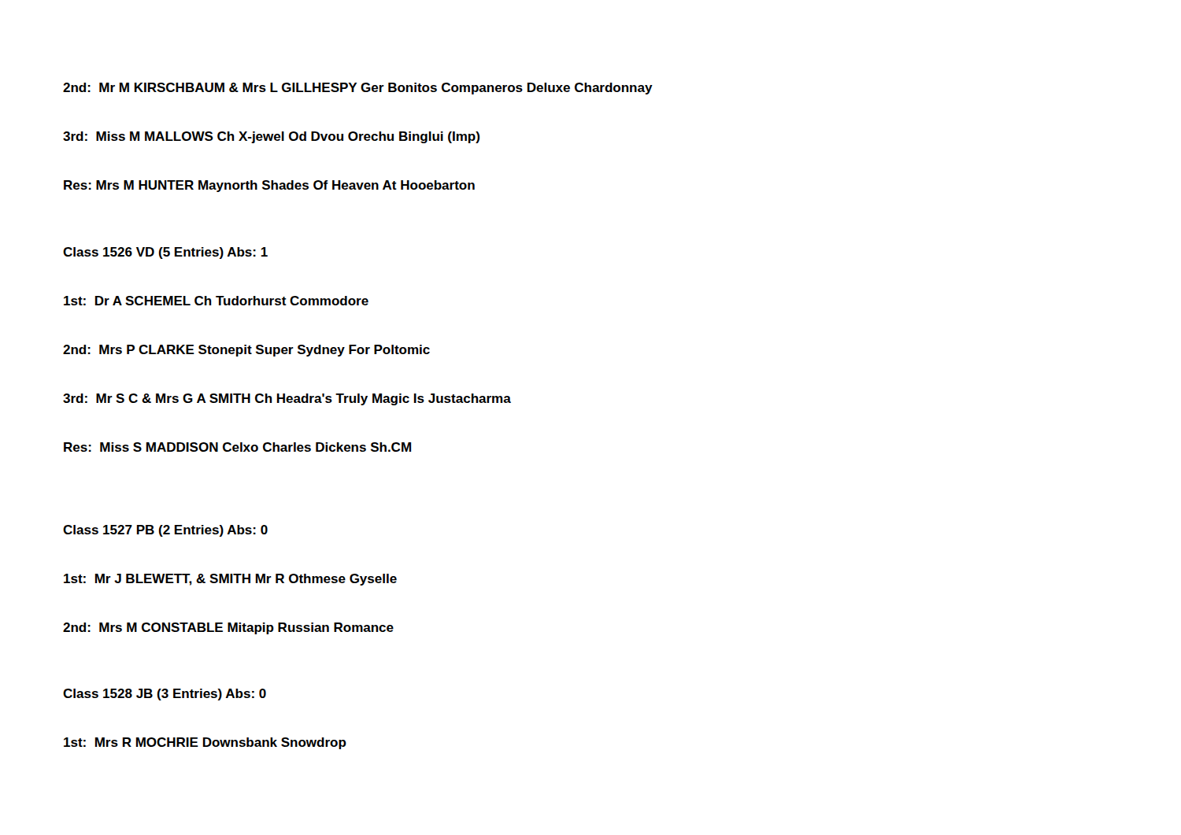2nd: Mr M KIRSCHBAUM & Mrs L GILLHESPY Ger Bonitos Companeros Deluxe Chardonnay
3rd: Miss M MALLOWS Ch X-jewel Od Dvou Orechu Binglui (Imp)
Res: Mrs M HUNTER Maynorth Shades Of Heaven At Hooebarton
Class 1526 VD (5 Entries) Abs: 1
1st: Dr A SCHEMEL Ch Tudorhurst Commodore
2nd: Mrs P CLARKE Stonepit Super Sydney For Poltomic
3rd: Mr S C & Mrs G A SMITH Ch Headra's Truly Magic Is Justacharma
Res: Miss S MADDISON Celxo Charles Dickens Sh.CM
Class 1527 PB (2 Entries) Abs: 0
1st: Mr J BLEWETT, & SMITH Mr R Othmese Gyselle
2nd: Mrs M CONSTABLE Mitapip Russian Romance
Class 1528 JB (3 Entries) Abs: 0
1st: Mrs R MOCHRIE Downsbank Snowdrop